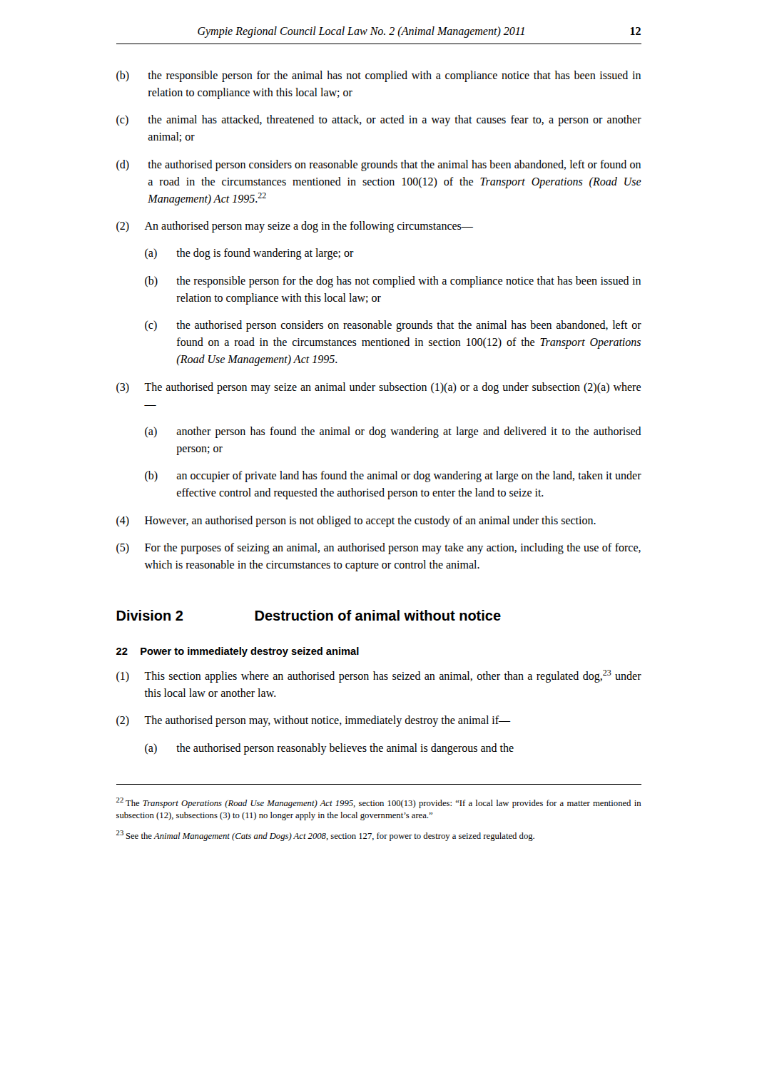Gympie Regional Council Local Law No. 2 (Animal Management) 2011 12
(b) the responsible person for the animal has not complied with a compliance notice that has been issued in relation to compliance with this local law; or
(c) the animal has attacked, threatened to attack, or acted in a way that causes fear to, a person or another animal; or
(d) the authorised person considers on reasonable grounds that the animal has been abandoned, left or found on a road in the circumstances mentioned in section 100(12) of the Transport Operations (Road Use Management) Act 1995.22
(2) An authorised person may seize a dog in the following circumstances—
(a) the dog is found wandering at large; or
(b) the responsible person for the dog has not complied with a compliance notice that has been issued in relation to compliance with this local law; or
(c) the authorised person considers on reasonable grounds that the animal has been abandoned, left or found on a road in the circumstances mentioned in section 100(12) of the Transport Operations (Road Use Management) Act 1995.
(3) The authorised person may seize an animal under subsection (1)(a) or a dog under subsection (2)(a) where—
(a) another person has found the animal or dog wandering at large and delivered it to the authorised person; or
(b) an occupier of private land has found the animal or dog wandering at large on the land, taken it under effective control and requested the authorised person to enter the land to seize it.
(4) However, an authorised person is not obliged to accept the custody of an animal under this section.
(5) For the purposes of seizing an animal, an authorised person may take any action, including the use of force, which is reasonable in the circumstances to capture or control the animal.
Division 2 Destruction of animal without notice
22 Power to immediately destroy seized animal
(1) This section applies where an authorised person has seized an animal, other than a regulated dog,23 under this local law or another law.
(2) The authorised person may, without notice, immediately destroy the animal if—
(a) the authorised person reasonably believes the animal is dangerous and the
22The Transport Operations (Road Use Management) Act 1995, section 100(13) provides: “If a local law provides for a matter mentioned in subsection (12), subsections (3) to (11) no longer apply in the local government’s area.”
23See the Animal Management (Cats and Dogs) Act 2008, section 127, for power to destroy a seized regulated dog.